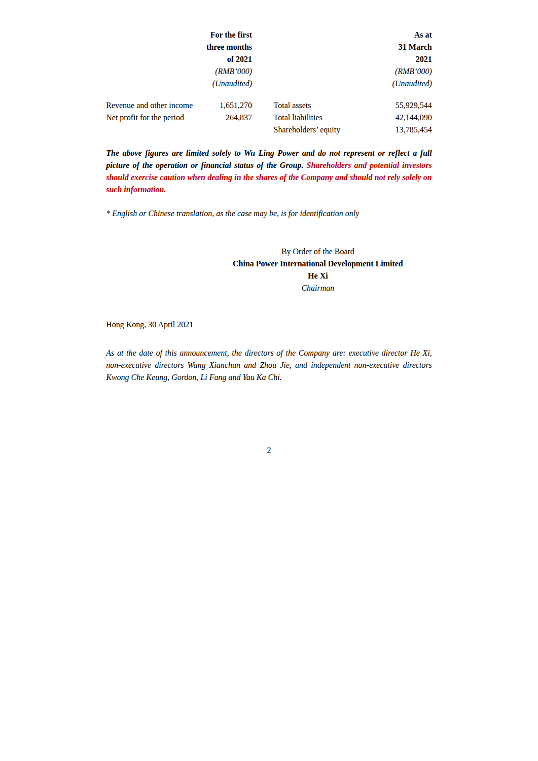| | For the first | | | As at |
| | three months | | | 31 March |
| | of 2021 | | | 2021 |
| | (RMB’000) | | | (RMB’000) |
| | (Unaudited) | | | (Unaudited) |
| Revenue and other income | 1,651,270 | | Total assets | 55,929,544 |
| Net profit for the period | 264,837 | | Total liabilities | 42,144,090 |
| | | | Shareholders’ equity | 13,785,454 |
The above figures are limited solely to Wu Ling Power and do not represent or reflect a full picture of the operation or financial status of the Group. Shareholders and potential investors should exercise caution when dealing in the shares of the Company and should not rely solely on such information.
* English or Chinese translation, as the case may be, is for identification only
By Order of the Board
China Power International Development Limited
He Xi
Chairman
Hong Kong, 30 April 2021
As at the date of this announcement, the directors of the Company are: executive director He Xi, non-executive directors Wang Xianchun and Zhou Jie, and independent non-executive directors Kwong Che Keung, Gordon, Li Fang and Yau Ka Chi.
2